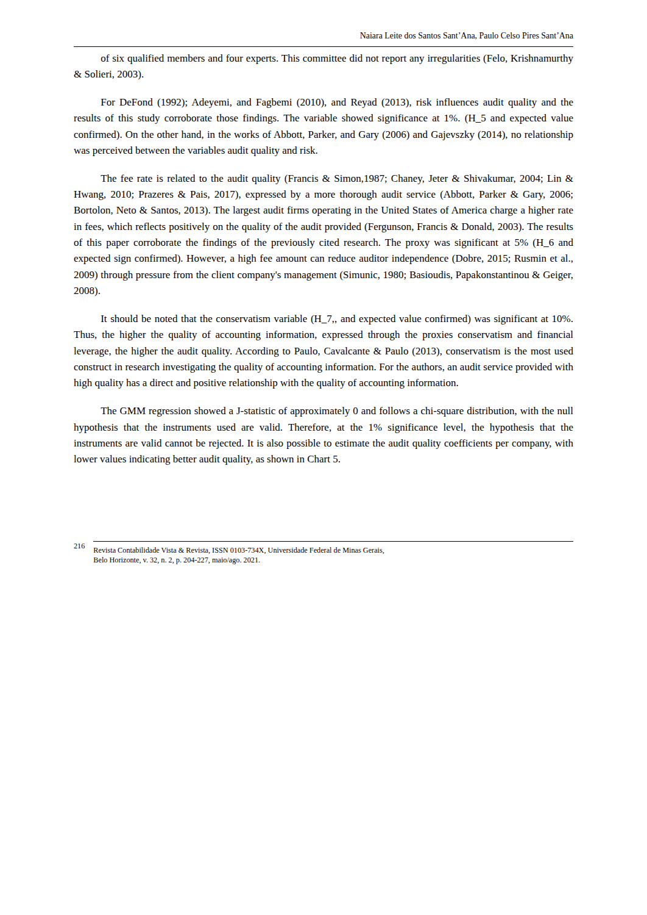Naiara Leite dos Santos Sant’Ana, Paulo Celso Pires Sant’Ana
of six qualified members and four experts. This committee did not report any irregularities (Felo, Krishnamurthy & Solieri, 2003).
For DeFond (1992); Adeyemi, and Fagbemi (2010), and Reyad (2013), risk influences audit quality and the results of this study corroborate those findings. The variable showed significance at 1%. (H_5 and expected value confirmed). On the other hand, in the works of Abbott, Parker, and Gary (2006) and Gajevszky (2014), no relationship was perceived between the variables audit quality and risk.
The fee rate is related to the audit quality (Francis & Simon,1987; Chaney, Jeter & Shivakumar, 2004; Lin & Hwang, 2010; Prazeres & Pais, 2017), expressed by a more thorough audit service (Abbott, Parker & Gary, 2006; Bortolon, Neto & Santos, 2013). The largest audit firms operating in the United States of America charge a higher rate in fees, which reflects positively on the quality of the audit provided (Fergunson, Francis & Donald, 2003). The results of this paper corroborate the findings of the previously cited research. The proxy was significant at 5% (H_6 and expected sign confirmed). However, a high fee amount can reduce auditor independence (Dobre, 2015; Rusmin et al., 2009) through pressure from the client company's management (Simunic, 1980; Basioudis, Papakonstantinou & Geiger, 2008).
It should be noted that the conservatism variable (H_7,, and expected value confirmed) was significant at 10%. Thus, the higher the quality of accounting information, expressed through the proxies conservatism and financial leverage, the higher the audit quality. According to Paulo, Cavalcante & Paulo (2013), conservatism is the most used construct in research investigating the quality of accounting information. For the authors, an audit service provided with high quality has a direct and positive relationship with the quality of accounting information.
The GMM regression showed a J-statistic of approximately 0 and follows a chi-square distribution, with the null hypothesis that the instruments used are valid. Therefore, at the 1% significance level, the hypothesis that the instruments are valid cannot be rejected. It is also possible to estimate the audit quality coefficients per company, with lower values indicating better audit quality, as shown in Chart 5.
216
Revista Contabilidade Vista & Revista, ISSN 0103-734X, Universidade Federal de Minas Gerais,
Belo Horizonte, v. 32, n. 2, p. 204-227, maio/ago. 2021.